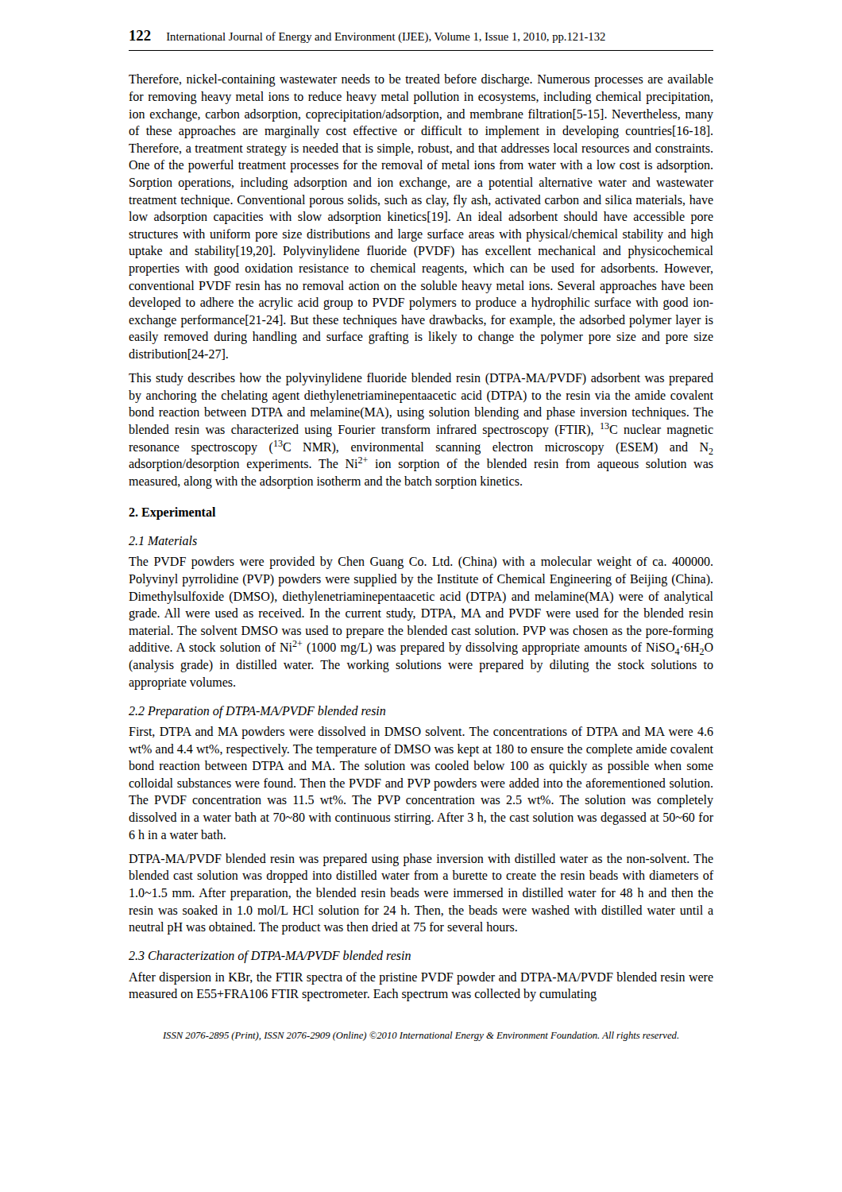122 International Journal of Energy and Environment (IJEE), Volume 1, Issue 1, 2010, pp.121-132
Therefore, nickel-containing wastewater needs to be treated before discharge. Numerous processes are available for removing heavy metal ions to reduce heavy metal pollution in ecosystems, including chemical precipitation, ion exchange, carbon adsorption, coprecipitation/adsorption, and membrane filtration[5-15]. Nevertheless, many of these approaches are marginally cost effective or difficult to implement in developing countries[16-18]. Therefore, a treatment strategy is needed that is simple, robust, and that addresses local resources and constraints. One of the powerful treatment processes for the removal of metal ions from water with a low cost is adsorption. Sorption operations, including adsorption and ion exchange, are a potential alternative water and wastewater treatment technique. Conventional porous solids, such as clay, fly ash, activated carbon and silica materials, have low adsorption capacities with slow adsorption kinetics[19]. An ideal adsorbent should have accessible pore structures with uniform pore size distributions and large surface areas with physical/chemical stability and high uptake and stability[19,20]. Polyvinylidene fluoride (PVDF) has excellent mechanical and physicochemical properties with good oxidation resistance to chemical reagents, which can be used for adsorbents. However, conventional PVDF resin has no removal action on the soluble heavy metal ions. Several approaches have been developed to adhere the acrylic acid group to PVDF polymers to produce a hydrophilic surface with good ion-exchange performance[21-24]. But these techniques have drawbacks, for example, the adsorbed polymer layer is easily removed during handling and surface grafting is likely to change the polymer pore size and pore size distribution[24-27].
This study describes how the polyvinylidene fluoride blended resin (DTPA-MA/PVDF) adsorbent was prepared by anchoring the chelating agent diethylenetriaminepentaacetic acid (DTPA) to the resin via the amide covalent bond reaction between DTPA and melamine(MA), using solution blending and phase inversion techniques. The blended resin was characterized using Fourier transform infrared spectroscopy (FTIR), 13C nuclear magnetic resonance spectroscopy (13C NMR), environmental scanning electron microscopy (ESEM) and N2 adsorption/desorption experiments. The Ni2+ ion sorption of the blended resin from aqueous solution was measured, along with the adsorption isotherm and the batch sorption kinetics.
2. Experimental
2.1 Materials
The PVDF powders were provided by Chen Guang Co. Ltd. (China) with a molecular weight of ca. 400000. Polyvinyl pyrrolidine (PVP) powders were supplied by the Institute of Chemical Engineering of Beijing (China). Dimethylsulfoxide (DMSO), diethylenetriaminepentaacetic acid (DTPA) and melamine(MA) were of analytical grade. All were used as received. In the current study, DTPA, MA and PVDF were used for the blended resin material. The solvent DMSO was used to prepare the blended cast solution. PVP was chosen as the pore-forming additive. A stock solution of Ni2+ (1000 mg/L) was prepared by dissolving appropriate amounts of NiSO4·6H2O (analysis grade) in distilled water. The working solutions were prepared by diluting the stock solutions to appropriate volumes.
2.2 Preparation of DTPA-MA/PVDF blended resin
First, DTPA and MA powders were dissolved in DMSO solvent. The concentrations of DTPA and MA were 4.6 wt% and 4.4 wt%, respectively. The temperature of DMSO was kept at 180 to ensure the complete amide covalent bond reaction between DTPA and MA. The solution was cooled below 100 as quickly as possible when some colloidal substances were found. Then the PVDF and PVP powders were added into the aforementioned solution. The PVDF concentration was 11.5 wt%. The PVP concentration was 2.5 wt%. The solution was completely dissolved in a water bath at 70~80 with continuous stirring. After 3 h, the cast solution was degassed at 50~60 for 6 h in a water bath.
DTPA-MA/PVDF blended resin was prepared using phase inversion with distilled water as the non-solvent. The blended cast solution was dropped into distilled water from a burette to create the resin beads with diameters of 1.0~1.5 mm. After preparation, the blended resin beads were immersed in distilled water for 48 h and then the resin was soaked in 1.0 mol/L HCl solution for 24 h. Then, the beads were washed with distilled water until a neutral pH was obtained. The product was then dried at 75 for several hours.
2.3 Characterization of DTPA-MA/PVDF blended resin
After dispersion in KBr, the FTIR spectra of the pristine PVDF powder and DTPA-MA/PVDF blended resin were measured on E55+FRA106 FTIR spectrometer. Each spectrum was collected by cumulating
ISSN 2076-2895 (Print), ISSN 2076-2909 (Online) ©2010 International Energy & Environment Foundation. All rights reserved.